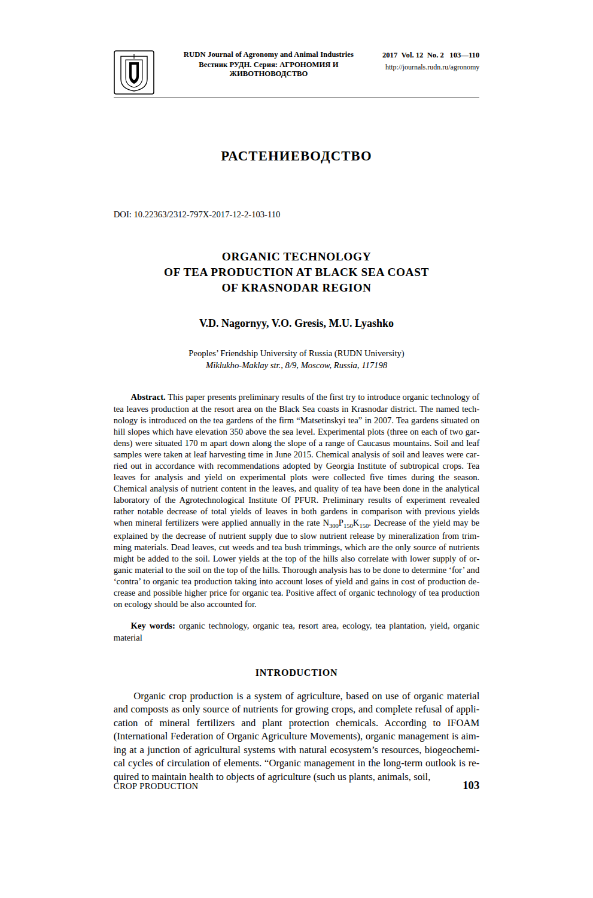RUDN Journal of Agronomy and Animal Industries
Вестник РУДН. Серия: АГРОНОМИЯ И ЖИВОТНОВОДСТВО
2017 Vol. 12 No. 2 103—110
http://journals.rudn.ru/agronomy
РАСТЕНИЕВОДСТВО
DOI: 10.22363/2312-797X-2017-12-2-103-110
Organic technology
of tea production at Black Sea coast
of Krasnodar region
V.D. Nagornyy, V.O. Gresis, M.U. Lyashko
Peoples’ Friendship University of Russia (RUDN University)
Miklukho-Maklay str., 8/9, Moscow, Russia, 117198
Abstract. This paper presents preliminary results of the first try to introduce organic technology of tea leaves production at the resort area on the Black Sea coasts in Krasnodar district. The named technology is introduced on the tea gardens of the firm “Matsetinskyi tea” in 2007. Tea gardens situated on hill slopes which have elevation 350 above the sea level. Experimental plots (three on each of two gardens) were situated 170 m apart down along the slope of a range of Caucasus mountains. Soil and leaf samples were taken at leaf harvesting time in June 2015. Chemical analysis of soil and leaves were carried out in accordance with recommendations adopted by Georgia Institute of subtropical crops. Tea leaves for analysis and yield on experimental plots were collected five times during the season. Chemical analysis of nutrient content in the leaves, and quality of tea have been done in the analytical laboratory of the Agrotechnological Institute Of PFUR. Preliminary results of experiment revealed rather notable decrease of total yields of leaves in both gardens in comparison with previous yields when mineral fertilizers were applied annually in the rate N300P150K150. Decrease of the yield may be explained by the decrease of nutrient supply due to slow nutrient release by mineralization from trimming materials. Dead leaves, cut weeds and tea bush trimmings, which are the only source of nutrients might be added to the soil. Lower yields at the top of the hills also correlate with lower supply of organic material to the soil on the top of the hills. Thorough analysis has to be done to determine ‘for’ and ‘contra’ to organic tea production taking into account loses of yield and gains in cost of production decrease and possible higher price for organic tea. Positive affect of organic technology of tea production on ecology should be also accounted for.
Key words: organic technology, organic tea, resort area, ecology, tea plantation, yield, organic material
INTRODUCTION
Organic crop production is a system of agriculture, based on use of organic material and composts as only source of nutrients for growing crops, and complete refusal of application of mineral fertilizers and plant protection chemicals. According to IFOAM (International Federation of Organic Agriculture Movements), organic management is aiming at a junction of agricultural systems with natural ecosystem’s resources, biogeochemical cycles of circulation of elements. “Organic management in the long-term outlook is required to maintain health to objects of agriculture (such us plants, animals, soil,
CROP PRODUCTION
103